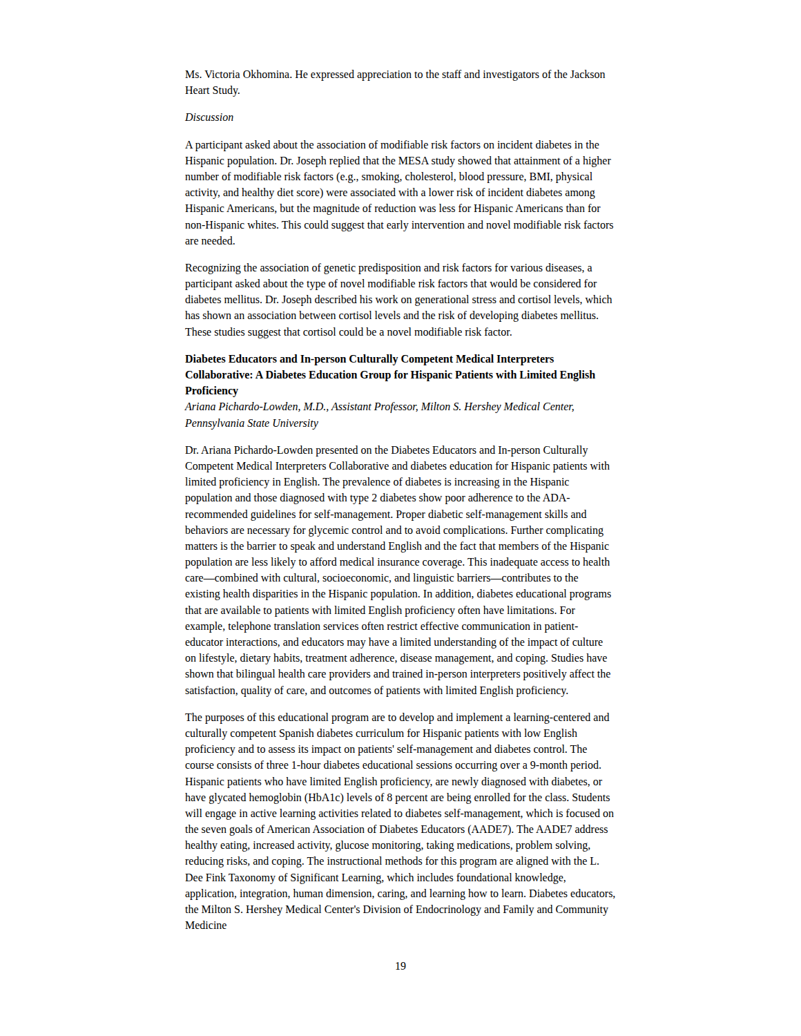Ms. Victoria Okhomina. He expressed appreciation to the staff and investigators of the Jackson Heart Study.
Discussion
A participant asked about the association of modifiable risk factors on incident diabetes in the Hispanic population. Dr. Joseph replied that the MESA study showed that attainment of a higher number of modifiable risk factors (e.g., smoking, cholesterol, blood pressure, BMI, physical activity, and healthy diet score) were associated with a lower risk of incident diabetes among Hispanic Americans, but the magnitude of reduction was less for Hispanic Americans than for non-Hispanic whites. This could suggest that early intervention and novel modifiable risk factors are needed.
Recognizing the association of genetic predisposition and risk factors for various diseases, a participant asked about the type of novel modifiable risk factors that would be considered for diabetes mellitus. Dr. Joseph described his work on generational stress and cortisol levels, which has shown an association between cortisol levels and the risk of developing diabetes mellitus. These studies suggest that cortisol could be a novel modifiable risk factor.
Diabetes Educators and In-person Culturally Competent Medical Interpreters Collaborative: A Diabetes Education Group for Hispanic Patients with Limited English Proficiency
Ariana Pichardo-Lowden, M.D., Assistant Professor, Milton S. Hershey Medical Center, Pennsylvania State University
Dr. Ariana Pichardo-Lowden presented on the Diabetes Educators and In-person Culturally Competent Medical Interpreters Collaborative and diabetes education for Hispanic patients with limited proficiency in English. The prevalence of diabetes is increasing in the Hispanic population and those diagnosed with type 2 diabetes show poor adherence to the ADA-recommended guidelines for self-management. Proper diabetic self-management skills and behaviors are necessary for glycemic control and to avoid complications. Further complicating matters is the barrier to speak and understand English and the fact that members of the Hispanic population are less likely to afford medical insurance coverage. This inadequate access to health care—combined with cultural, socioeconomic, and linguistic barriers—contributes to the existing health disparities in the Hispanic population. In addition, diabetes educational programs that are available to patients with limited English proficiency often have limitations. For example, telephone translation services often restrict effective communication in patient-educator interactions, and educators may have a limited understanding of the impact of culture on lifestyle, dietary habits, treatment adherence, disease management, and coping. Studies have shown that bilingual health care providers and trained in-person interpreters positively affect the satisfaction, quality of care, and outcomes of patients with limited English proficiency.
The purposes of this educational program are to develop and implement a learning-centered and culturally competent Spanish diabetes curriculum for Hispanic patients with low English proficiency and to assess its impact on patients' self-management and diabetes control. The course consists of three 1-hour diabetes educational sessions occurring over a 9-month period. Hispanic patients who have limited English proficiency, are newly diagnosed with diabetes, or have glycated hemoglobin (HbA1c) levels of 8 percent are being enrolled for the class. Students will engage in active learning activities related to diabetes self-management, which is focused on the seven goals of American Association of Diabetes Educators (AADE7). The AADE7 address healthy eating, increased activity, glucose monitoring, taking medications, problem solving, reducing risks, and coping. The instructional methods for this program are aligned with the L. Dee Fink Taxonomy of Significant Learning, which includes foundational knowledge, application, integration, human dimension, caring, and learning how to learn. Diabetes educators, the Milton S. Hershey Medical Center's Division of Endocrinology and Family and Community Medicine
19